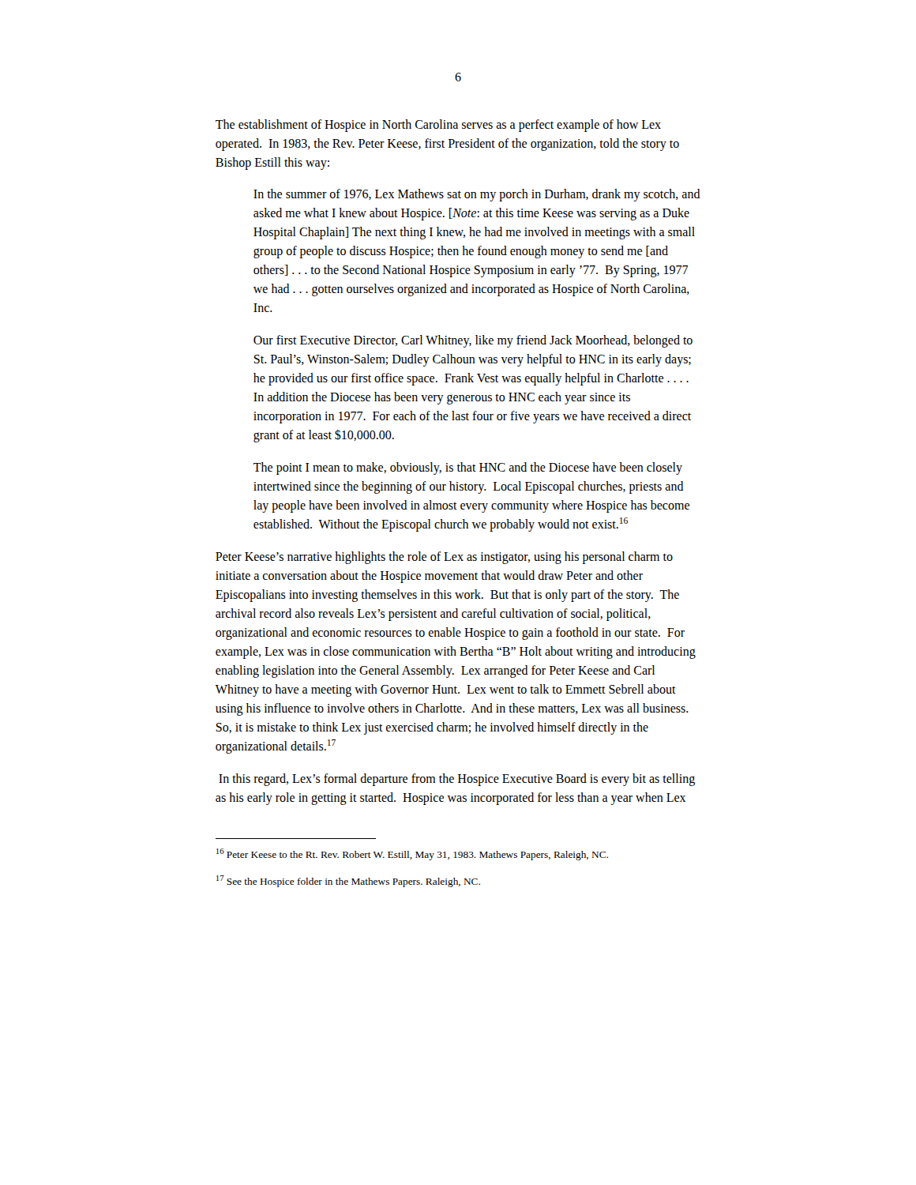6
The establishment of Hospice in North Carolina serves as a perfect example of how Lex operated. In 1983, the Rev. Peter Keese, first President of the organization, told the story to Bishop Estill this way:
In the summer of 1976, Lex Mathews sat on my porch in Durham, drank my scotch, and asked me what I knew about Hospice. [Note: at this time Keese was serving as a Duke Hospital Chaplain] The next thing I knew, he had me involved in meetings with a small group of people to discuss Hospice; then he found enough money to send me [and others] . . . to the Second National Hospice Symposium in early ’77. By Spring, 1977 we had . . . gotten ourselves organized and incorporated as Hospice of North Carolina, Inc.
Our first Executive Director, Carl Whitney, like my friend Jack Moorhead, belonged to St. Paul’s, Winston-Salem; Dudley Calhoun was very helpful to HNC in its early days; he provided us our first office space. Frank Vest was equally helpful in Charlotte . . . . In addition the Diocese has been very generous to HNC each year since its incorporation in 1977. For each of the last four or five years we have received a direct grant of at least $10,000.00.
The point I mean to make, obviously, is that HNC and the Diocese have been closely intertwined since the beginning of our history. Local Episcopal churches, priests and lay people have been involved in almost every community where Hospice has become established. Without the Episcopal church we probably would not exist.16
Peter Keese’s narrative highlights the role of Lex as instigator, using his personal charm to initiate a conversation about the Hospice movement that would draw Peter and other Episcopalians into investing themselves in this work. But that is only part of the story. The archival record also reveals Lex’s persistent and careful cultivation of social, political, organizational and economic resources to enable Hospice to gain a foothold in our state. For example, Lex was in close communication with Bertha “B” Holt about writing and introducing enabling legislation into the General Assembly. Lex arranged for Peter Keese and Carl Whitney to have a meeting with Governor Hunt. Lex went to talk to Emmett Sebrell about using his influence to involve others in Charlotte. And in these matters, Lex was all business. So, it is mistake to think Lex just exercised charm; he involved himself directly in the organizational details.17
In this regard, Lex’s formal departure from the Hospice Executive Board is every bit as telling as his early role in getting it started. Hospice was incorporated for less than a year when Lex
16 Peter Keese to the Rt. Rev. Robert W. Estill, May 31, 1983. Mathews Papers, Raleigh, NC.
17 See the Hospice folder in the Mathews Papers. Raleigh, NC.